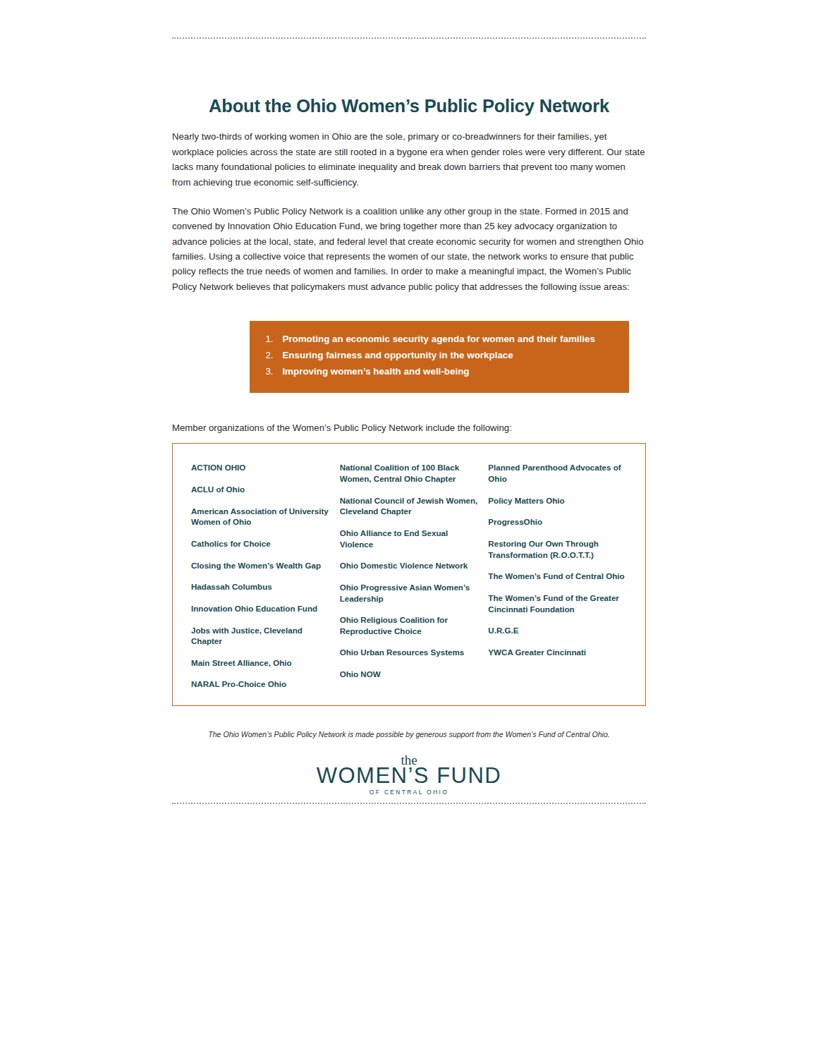About the Ohio Women’s Public Policy Network
Nearly two-thirds of working women in Ohio are the sole, primary or co-breadwinners for their families, yet workplace policies across the state are still rooted in a bygone era when gender roles were very different. Our state lacks many foundational policies to eliminate inequality and break down barriers that prevent too many women from achieving true economic self-sufficiency.
The Ohio Women’s Public Policy Network is a coalition unlike any other group in the state. Formed in 2015 and convened by Innovation Ohio Education Fund, we bring together more than 25 key advocacy organization to advance policies at the local, state, and federal level that create economic security for women and strengthen Ohio families. Using a collective voice that represents the women of our state, the network works to ensure that public policy reflects the true needs of women and families. In order to make a meaningful impact, the Women’s Public Policy Network believes that policymakers must advance public policy that addresses the following issue areas:
Promoting an economic security agenda for women and their families
Ensuring fairness and opportunity in the workplace
Improving women’s health and well-being
Member organizations of the Women’s Public Policy Network include the following:
ACTION OHIO
ACLU of Ohio
American Association of University Women of Ohio
Catholics for Choice
Closing the Women’s Wealth Gap
Hadassah Columbus
Innovation Ohio Education Fund
Jobs with Justice, Cleveland Chapter
Main Street Alliance, Ohio
NARAL Pro-Choice Ohio
National Coalition of 100 Black Women, Central Ohio Chapter
National Council of Jewish Women, Cleveland Chapter
Ohio Alliance to End Sexual Violence
Ohio Domestic Violence Network
Ohio Progressive Asian Women’s Leadership
Ohio Religious Coalition for Reproductive Choice
Ohio Urban Resources Systems
Ohio NOW
Planned Parenthood Advocates of Ohio
Policy Matters Ohio
ProgressOhio
Restoring Our Own Through Transformation (R.O.O.T.T.)
The Women’s Fund of Central Ohio
The Women’s Fund of the Greater Cincinnati Foundation
U.R.G.E
YWCA Greater Cincinnati
The Ohio Women’s Public Policy Network is made possible by generous support from the Women’s Fund of Central Ohio.
the WOMEN’S FUND OF CENTRAL OHIO